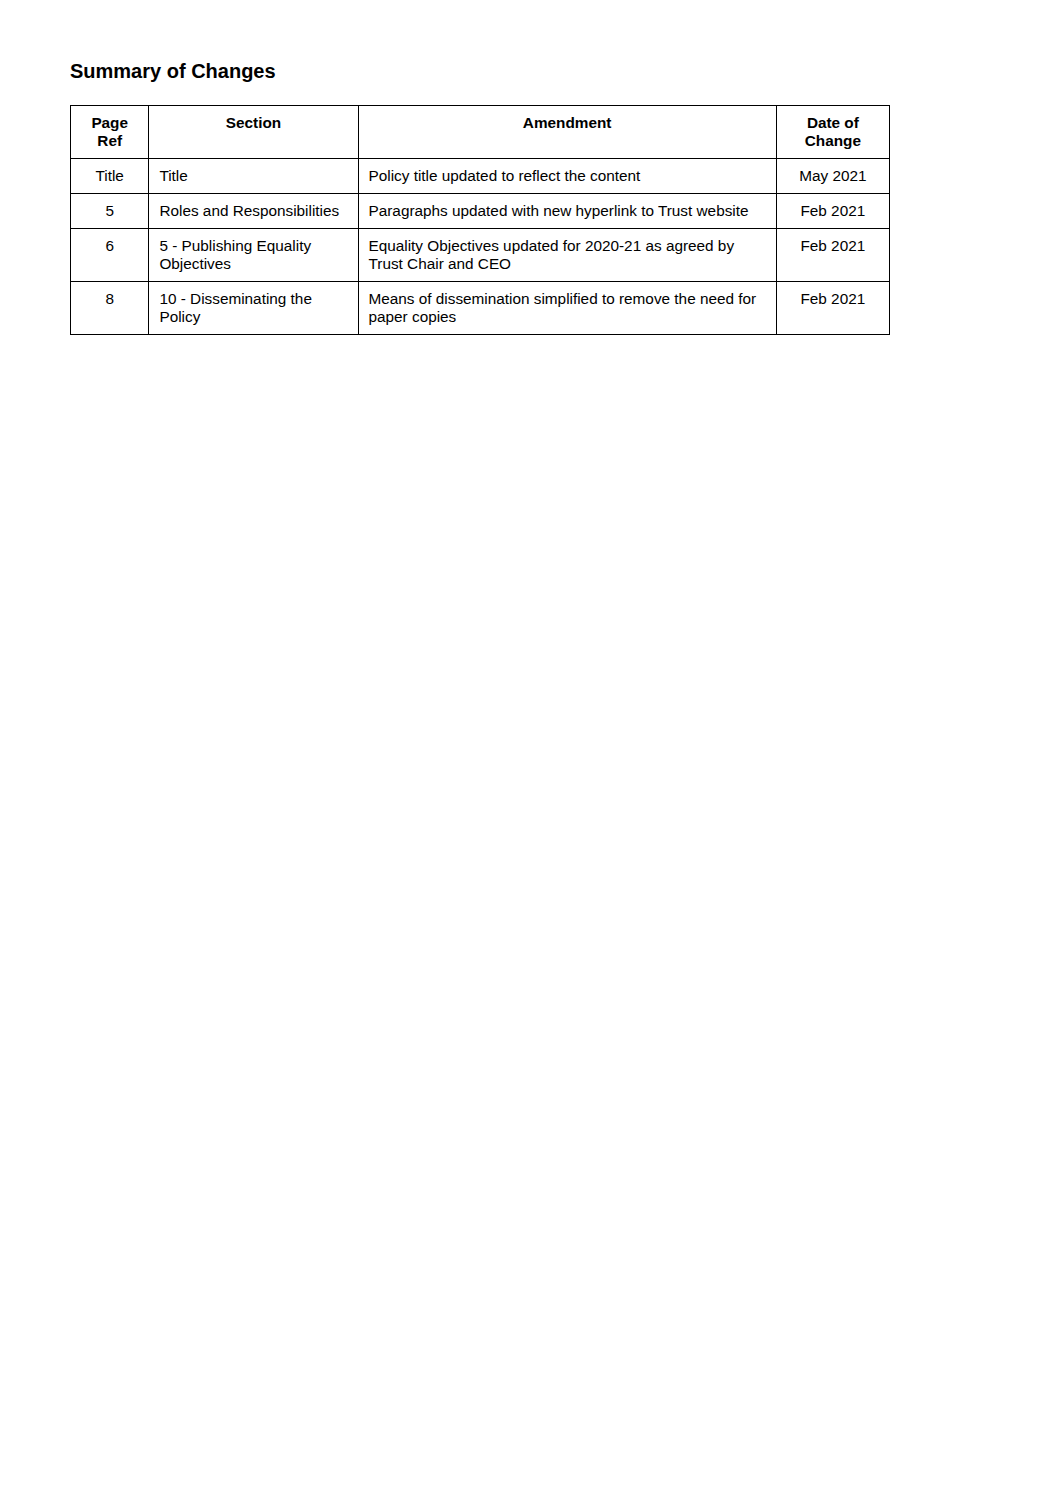Summary of Changes
| Page Ref | Section | Amendment | Date of Change |
| --- | --- | --- | --- |
| Title | Title | Policy title updated to reflect the content | May 2021 |
| 5 | Roles and Responsibilities | Paragraphs updated with new hyperlink to Trust website | Feb 2021 |
| 6 | 5 - Publishing Equality Objectives | Equality Objectives updated for 2020-21 as agreed by Trust Chair and CEO | Feb 2021 |
| 8 | 10 - Disseminating the Policy | Means of dissemination simplified to remove the need for paper copies | Feb 2021 |